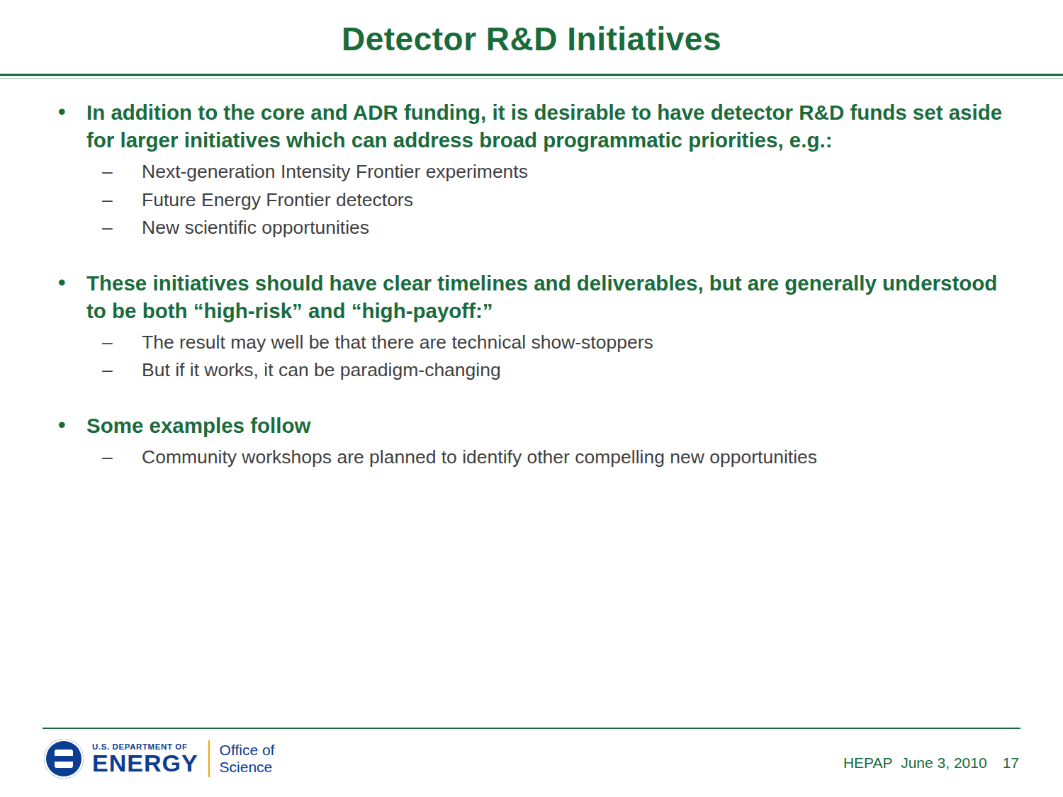Detector R&D Initiatives
In addition to the core and ADR funding, it is desirable to have detector R&D funds set aside for larger initiatives which can address broad programmatic priorities, e.g.:
Next-generation Intensity Frontier experiments
Future Energy Frontier detectors
New scientific opportunities
These initiatives should have clear timelines and deliverables, but are generally understood to be both “high-risk” and “high-payoff:”
The result may well be that there are technical show-stoppers
But if it works, it can be paradigm-changing
Some examples follow
Community workshops are planned to identify other compelling new opportunities
U.S. DEPARTMENT OF
ENERGY
Office of
Science
HEPAP June 3, 201017